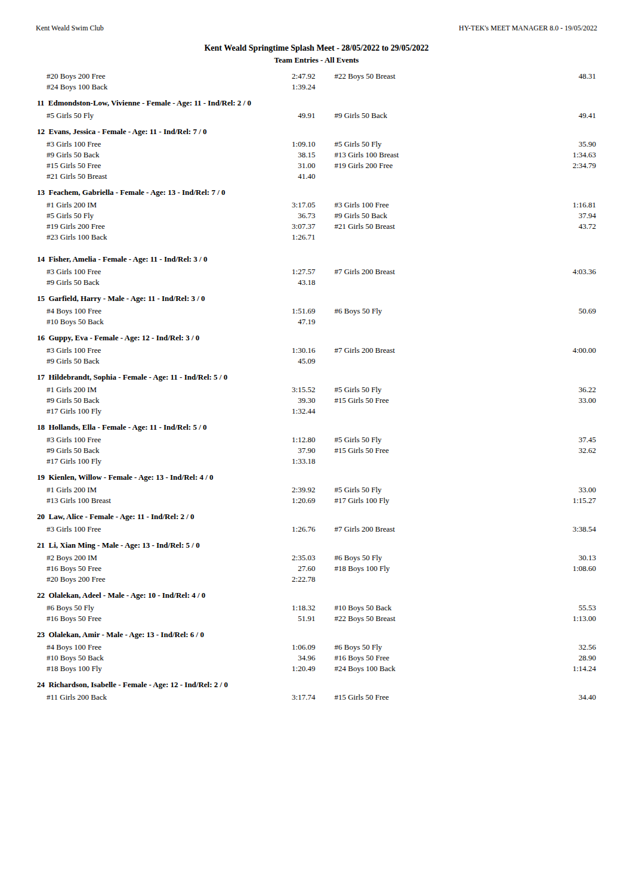Kent Weald Swim Club
HY-TEK's MEET MANAGER 8.0 - 19/05/2022
Kent Weald Springtime Splash Meet - 28/05/2022 to 29/05/2022
Team Entries - All Events
| #20 Boys 200 Free | 2:47.92 | #22 Boys 50 Breast | 48.31 |
| #24 Boys 100 Back | 1:39.24 | | |
| 11 Edmondston-Low, Vivienne - Female - Age: 11 - Ind/Rel: 2 / 0 |
| #5 Girls 50 Fly | 49.91 | #9 Girls 50 Back | 49.41 |
| 12 Evans, Jessica - Female - Age: 11 - Ind/Rel: 7 / 0 |
| #3 Girls 100 Free | 1:09.10 | #5 Girls 50 Fly | 35.90 |
| #9 Girls 50 Back | 38.15 | #13 Girls 100 Breast | 1:34.63 |
| #15 Girls 50 Free | 31.00 | #19 Girls 200 Free | 2:34.79 |
| #21 Girls 50 Breast | 41.40 | | |
| 13 Feachem, Gabriella - Female - Age: 13 - Ind/Rel: 7 / 0 |
| #1 Girls 200 IM | 3:17.05 | #3 Girls 100 Free | 1:16.81 |
| #5 Girls 50 Fly | 36.73 | #9 Girls 50 Back | 37.94 |
| #19 Girls 200 Free | 3:07.37 | #21 Girls 50 Breast | 43.72 |
| #23 Girls 100 Back | 1:26.71 | | |
| 14 Fisher, Amelia - Female - Age: 11 - Ind/Rel: 3 / 0 |
| #3 Girls 100 Free | 1:27.57 | #7 Girls 200 Breast | 4:03.36 |
| #9 Girls 50 Back | 43.18 | | |
| 15 Garfield, Harry - Male - Age: 11 - Ind/Rel: 3 / 0 |
| #4 Boys 100 Free | 1:51.69 | #6 Boys 50 Fly | 50.69 |
| #10 Boys 50 Back | 47.19 | | |
| 16 Guppy, Eva - Female - Age: 12 - Ind/Rel: 3 / 0 |
| #3 Girls 100 Free | 1:30.16 | #7 Girls 200 Breast | 4:00.00 |
| #9 Girls 50 Back | 45.09 | | |
| 17 Hildebrandt, Sophia - Female - Age: 11 - Ind/Rel: 5 / 0 |
| #1 Girls 200 IM | 3:15.52 | #5 Girls 50 Fly | 36.22 |
| #9 Girls 50 Back | 39.30 | #15 Girls 50 Free | 33.00 |
| #17 Girls 100 Fly | 1:32.44 | | |
| 18 Hollands, Ella - Female - Age: 11 - Ind/Rel: 5 / 0 |
| #3 Girls 100 Free | 1:12.80 | #5 Girls 50 Fly | 37.45 |
| #9 Girls 50 Back | 37.90 | #15 Girls 50 Free | 32.62 |
| #17 Girls 100 Fly | 1:33.18 | | |
| 19 Kienlen, Willow - Female - Age: 13 - Ind/Rel: 4 / 0 |
| #1 Girls 200 IM | 2:39.92 | #5 Girls 50 Fly | 33.00 |
| #13 Girls 100 Breast | 1:20.69 | #17 Girls 100 Fly | 1:15.27 |
| 20 Law, Alice - Female - Age: 11 - Ind/Rel: 2 / 0 |
| #3 Girls 100 Free | 1:26.76 | #7 Girls 200 Breast | 3:38.54 |
| 21 Li, Xian Ming - Male - Age: 13 - Ind/Rel: 5 / 0 |
| #2 Boys 200 IM | 2:35.03 | #6 Boys 50 Fly | 30.13 |
| #16 Boys 50 Free | 27.60 | #18 Boys 100 Fly | 1:08.60 |
| #20 Boys 200 Free | 2:22.78 | | |
| 22 Olalekan, Adeel - Male - Age: 10 - Ind/Rel: 4 / 0 |
| #6 Boys 50 Fly | 1:18.32 | #10 Boys 50 Back | 55.53 |
| #16 Boys 50 Free | 51.91 | #22 Boys 50 Breast | 1:13.00 |
| 23 Olalekan, Amir - Male - Age: 13 - Ind/Rel: 6 / 0 |
| #4 Boys 100 Free | 1:06.09 | #6 Boys 50 Fly | 32.56 |
| #10 Boys 50 Back | 34.96 | #16 Boys 50 Free | 28.90 |
| #18 Boys 100 Fly | 1:20.49 | #24 Boys 100 Back | 1:14.24 |
| 24 Richardson, Isabelle - Female - Age: 12 - Ind/Rel: 2 / 0 |
| #11 Girls 200 Back | 3:17.74 | #15 Girls 50 Free | 34.40 |